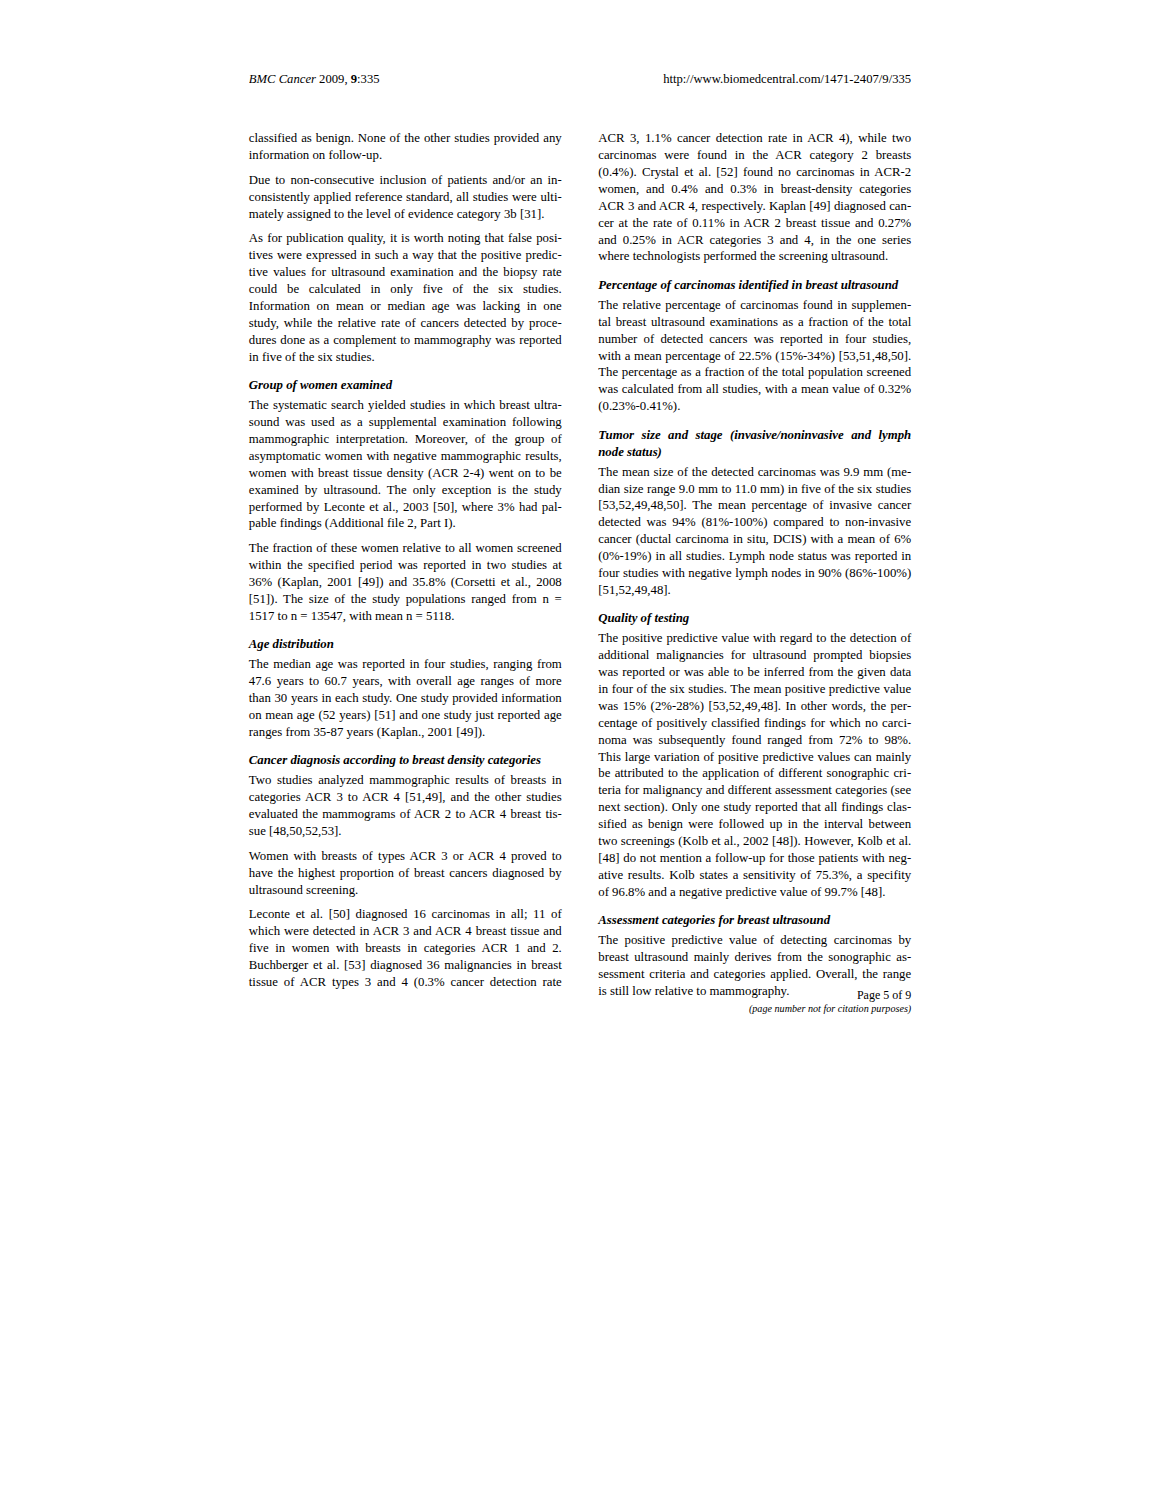BMC Cancer 2009, 9:335
http://www.biomedcentral.com/1471-2407/9/335
classified as benign. None of the other studies provided any information on follow-up.
Due to non-consecutive inclusion of patients and/or an inconsistently applied reference standard, all studies were ultimately assigned to the level of evidence category 3b [31].
As for publication quality, it is worth noting that false positives were expressed in such a way that the positive predictive values for ultrasound examination and the biopsy rate could be calculated in only five of the six studies. Information on mean or median age was lacking in one study, while the relative rate of cancers detected by procedures done as a complement to mammography was reported in five of the six studies.
Group of women examined
The systematic search yielded studies in which breast ultrasound was used as a supplemental examination following mammographic interpretation. Moreover, of the group of asymptomatic women with negative mammographic results, women with breast tissue density (ACR 2-4) went on to be examined by ultrasound. The only exception is the study performed by Leconte et al., 2003 [50], where 3% had palpable findings (Additional file 2, Part I).
The fraction of these women relative to all women screened within the specified period was reported in two studies at 36% (Kaplan, 2001 [49]) and 35.8% (Corsetti et al., 2008 [51]). The size of the study populations ranged from n = 1517 to n = 13547, with mean n = 5118.
Age distribution
The median age was reported in four studies, ranging from 47.6 years to 60.7 years, with overall age ranges of more than 30 years in each study. One study provided information on mean age (52 years) [51] and one study just reported age ranges from 35-87 years (Kaplan., 2001 [49]).
Cancer diagnosis according to breast density categories
Two studies analyzed mammographic results of breasts in categories ACR 3 to ACR 4 [51,49], and the other studies evaluated the mammograms of ACR 2 to ACR 4 breast tissue [48,50,52,53].
Women with breasts of types ACR 3 or ACR 4 proved to have the highest proportion of breast cancers diagnosed by ultrasound screening.
Leconte et al. [50] diagnosed 16 carcinomas in all; 11 of which were detected in ACR 3 and ACR 4 breast tissue and five in women with breasts in categories ACR 1 and 2. Buchberger et al. [53] diagnosed 36 malignancies in breast tissue of ACR types 3 and 4 (0.3% cancer detection rate ACR 3, 1.1% cancer detection rate in ACR 4), while two carcinomas were found in the ACR category 2 breasts (0.4%). Crystal et al. [52] found no carcinomas in ACR-2 women, and 0.4% and 0.3% in breast-density categories ACR 3 and ACR 4, respectively. Kaplan [49] diagnosed cancer at the rate of 0.11% in ACR 2 breast tissue and 0.27% and 0.25% in ACR categories 3 and 4, in the one series where technologists performed the screening ultrasound.
Percentage of carcinomas identified in breast ultrasound
The relative percentage of carcinomas found in supplemental breast ultrasound examinations as a fraction of the total number of detected cancers was reported in four studies, with a mean percentage of 22.5% (15%-34%) [53,51,48,50]. The percentage as a fraction of the total population screened was calculated from all studies, with a mean value of 0.32% (0.23%-0.41%).
Tumor size and stage (invasive/noninvasive and lymph node status)
The mean size of the detected carcinomas was 9.9 mm (median size range 9.0 mm to 11.0 mm) in five of the six studies [53,52,49,48,50]. The mean percentage of invasive cancer detected was 94% (81%-100%) compared to non-invasive cancer (ductal carcinoma in situ, DCIS) with a mean of 6% (0%-19%) in all studies. Lymph node status was reported in four studies with negative lymph nodes in 90% (86%-100%) [51,52,49,48].
Quality of testing
The positive predictive value with regard to the detection of additional malignancies for ultrasound prompted biopsies was reported or was able to be inferred from the given data in four of the six studies. The mean positive predictive value was 15% (2%-28%) [53,52,49,48]. In other words, the percentage of positively classified findings for which no carcinoma was subsequently found ranged from 72% to 98%. This large variation of positive predictive values can mainly be attributed to the application of different sonographic criteria for malignancy and different assessment categories (see next section). Only one study reported that all findings classified as benign were followed up in the interval between two screenings (Kolb et al., 2002 [48]). However, Kolb et al. [48] do not mention a follow-up for those patients with negative results. Kolb states a sensitivity of 75.3%, a specifity of 96.8% and a negative predictive value of 99.7% [48].
Assessment categories for breast ultrasound
The positive predictive value of detecting carcinomas by breast ultrasound mainly derives from the sonographic assessment criteria and categories applied. Overall, the range is still low relative to mammography.
Page 5 of 9
(page number not for citation purposes)